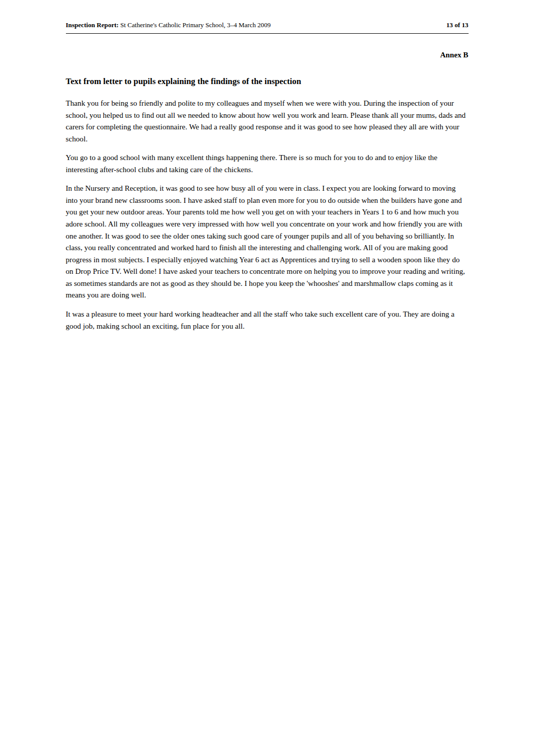Inspection Report: St Catherine's Catholic Primary School, 3–4 March 2009
13 of 13
Annex B
Text from letter to pupils explaining the findings of the inspection
Thank you for being so friendly and polite to my colleagues and myself when we were with you. During the inspection of your school, you helped us to find out all we needed to know about how well you work and learn. Please thank all your mums, dads and carers for completing the questionnaire. We had a really good response and it was good to see how pleased they all are with your school.
You go to a good school with many excellent things happening there. There is so much for you to do and to enjoy like the interesting after-school clubs and taking care of the chickens.
In the Nursery and Reception, it was good to see how busy all of you were in class. I expect you are looking forward to moving into your brand new classrooms soon. I have asked staff to plan even more for you to do outside when the builders have gone and you get your new outdoor areas. Your parents told me how well you get on with your teachers in Years 1 to 6 and how much you adore school. All my colleagues were very impressed with how well you concentrate on your work and how friendly you are with one another. It was good to see the older ones taking such good care of younger pupils and all of you behaving so brilliantly. In class, you really concentrated and worked hard to finish all the interesting and challenging work. All of you are making good progress in most subjects. I especially enjoyed watching Year 6 act as Apprentices and trying to sell a wooden spoon like they do on Drop Price TV. Well done! I have asked your teachers to concentrate more on helping you to improve your reading and writing, as sometimes standards are not as good as they should be. I hope you keep the 'whooshes' and marshmallow claps coming as it means you are doing well.
It was a pleasure to meet your hard working headteacher and all the staff who take such excellent care of you. They are doing a good job, making school an exciting, fun place for you all.